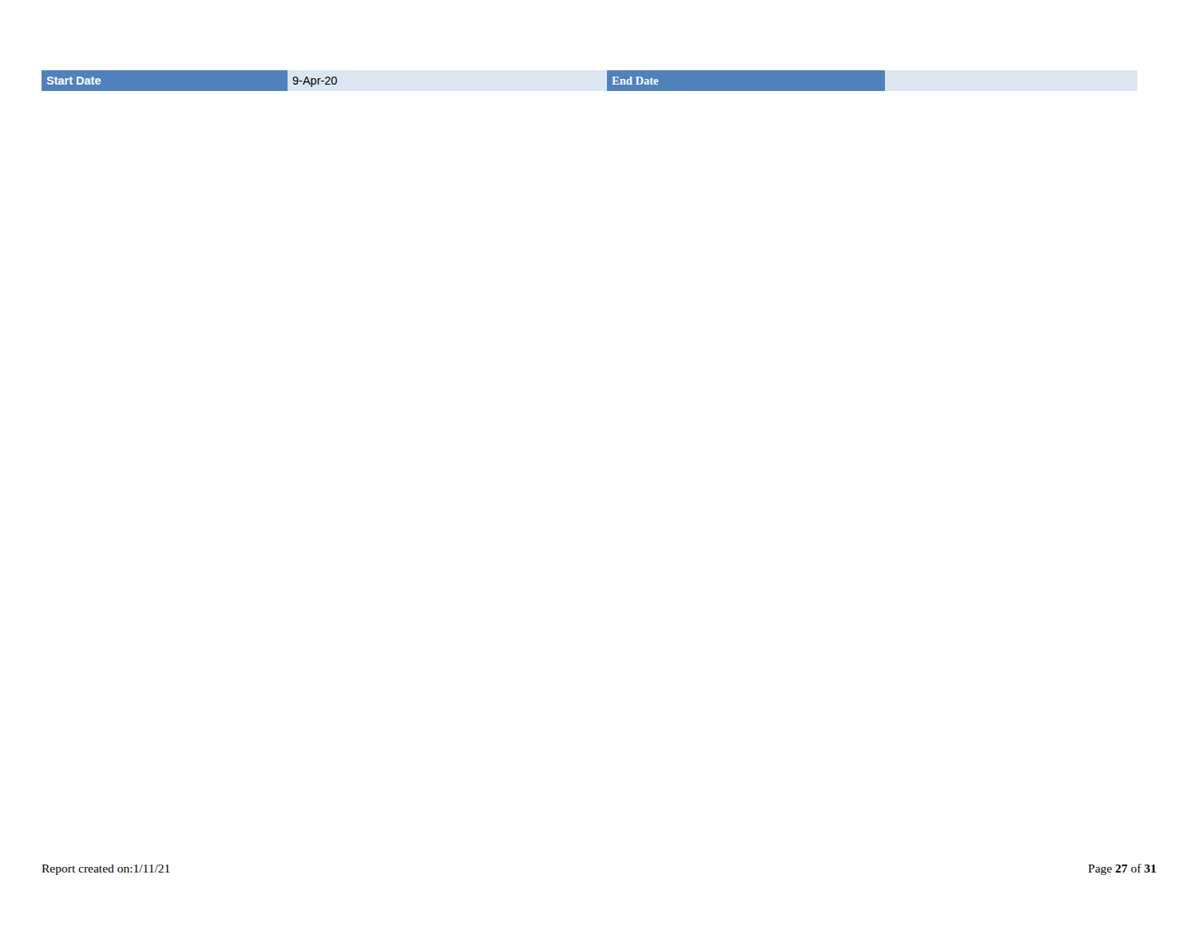| Start Date | 9-Apr-20 | End Date | |
Report created on:1/11/21 Page 27 of 31